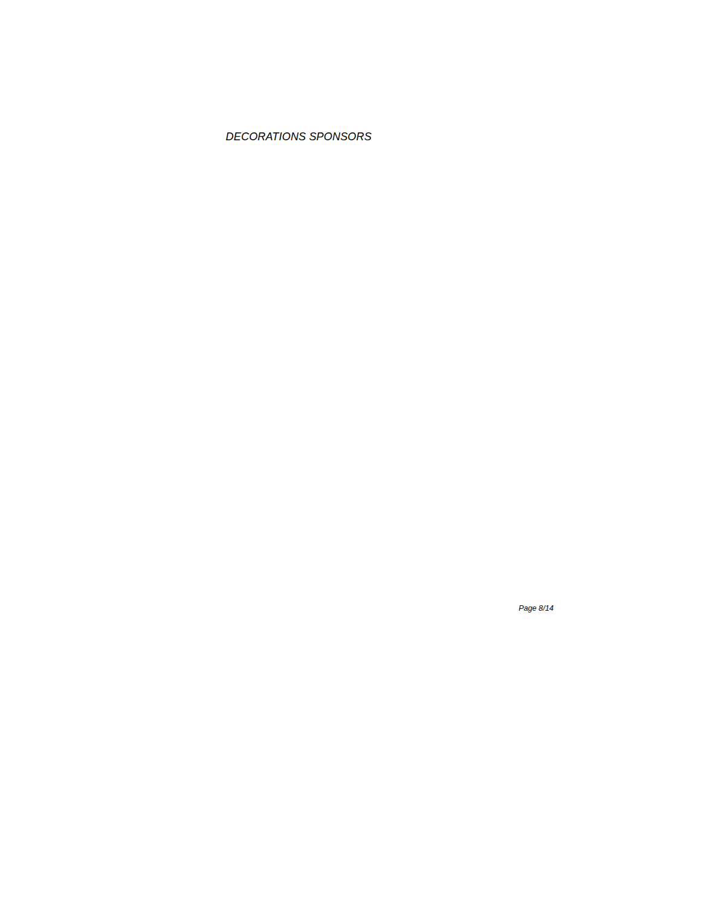DECORATIONS SPONSORS
Page 8/14